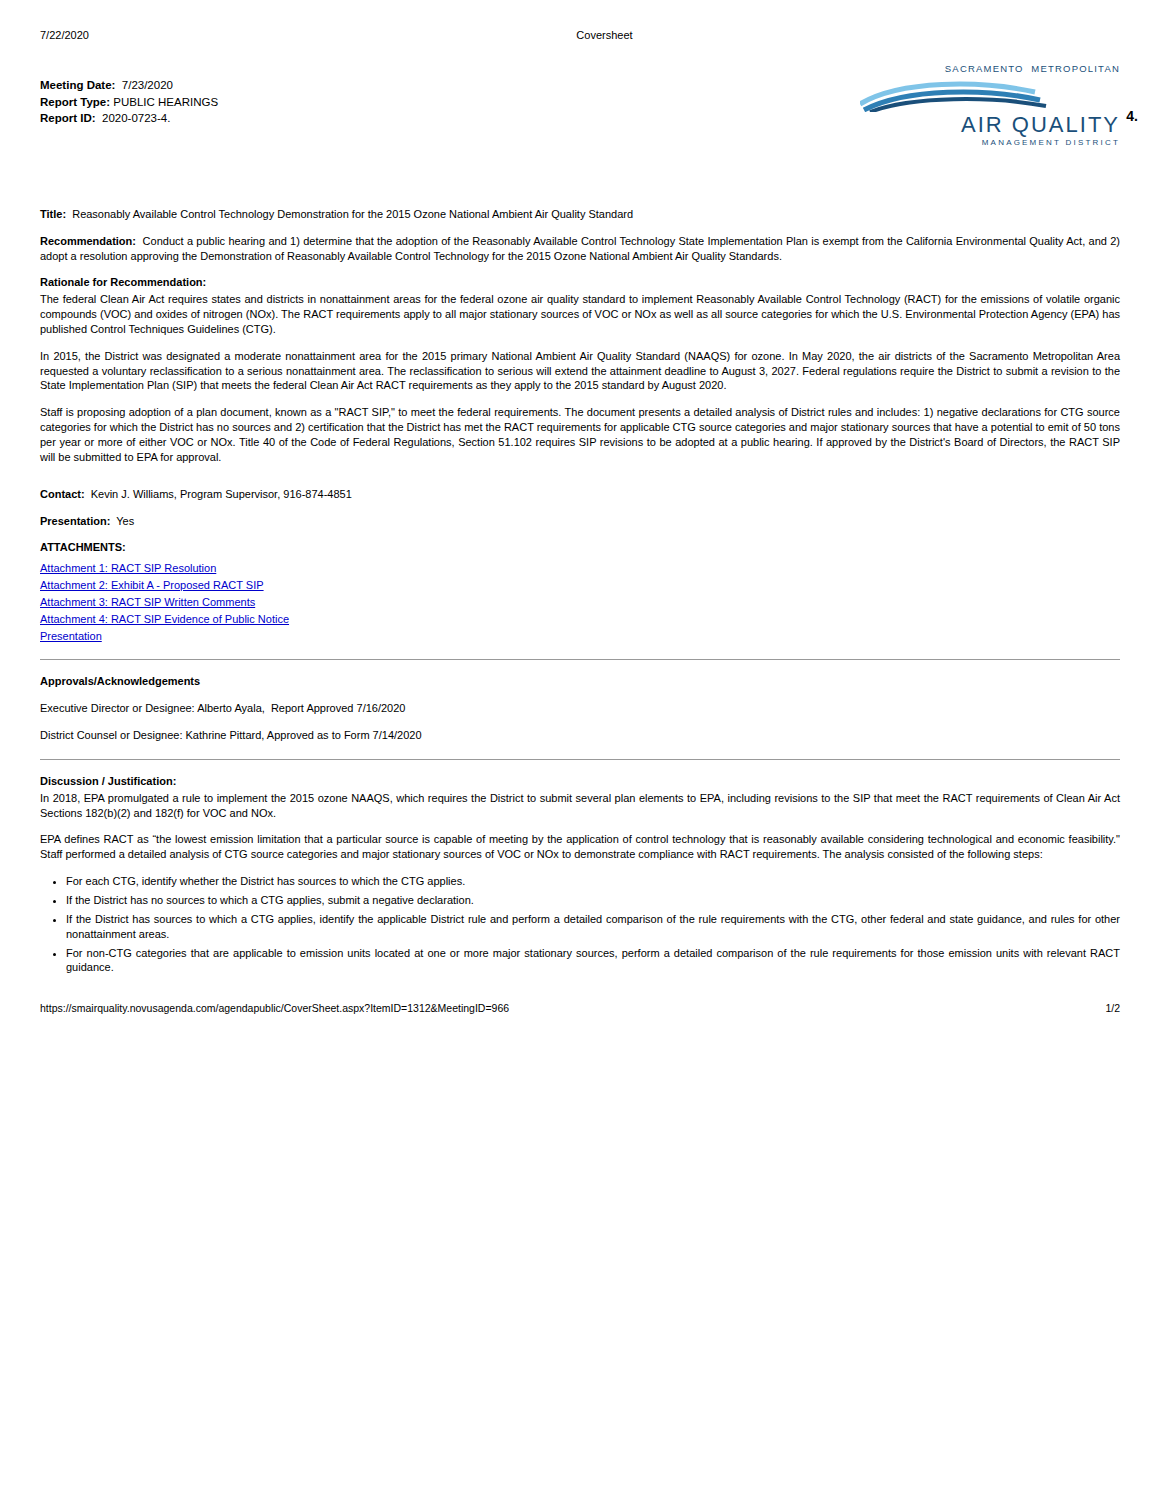7/22/2020
Coversheet
Meeting Date: 7/23/2020
Report Type: PUBLIC HEARINGS
Report ID: 2020-0723-4.
SACRAMENTO METROPOLITAN
AIR QUALITY
MANAGEMENT DISTRICT
4.
Title: Reasonably Available Control Technology Demonstration for the 2015 Ozone National Ambient Air Quality Standard
Recommendation: Conduct a public hearing and 1) determine that the adoption of the Reasonably Available Control Technology State Implementation Plan is exempt from the California Environmental Quality Act, and 2) adopt a resolution approving the Demonstration of Reasonably Available Control Technology for the 2015 Ozone National Ambient Air Quality Standards.
Rationale for Recommendation:
The federal Clean Air Act requires states and districts in nonattainment areas for the federal ozone air quality standard to implement Reasonably Available Control Technology (RACT) for the emissions of volatile organic compounds (VOC) and oxides of nitrogen (NOx). The RACT requirements apply to all major stationary sources of VOC or NOx as well as all source categories for which the U.S. Environmental Protection Agency (EPA) has published Control Techniques Guidelines (CTG).
In 2015, the District was designated a moderate nonattainment area for the 2015 primary National Ambient Air Quality Standard (NAAQS) for ozone. In May 2020, the air districts of the Sacramento Metropolitan Area requested a voluntary reclassification to a serious nonattainment area. The reclassification to serious will extend the attainment deadline to August 3, 2027. Federal regulations require the District to submit a revision to the State Implementation Plan (SIP) that meets the federal Clean Air Act RACT requirements as they apply to the 2015 standard by August 2020.
Staff is proposing adoption of a plan document, known as a "RACT SIP," to meet the federal requirements. The document presents a detailed analysis of District rules and includes: 1) negative declarations for CTG source categories for which the District has no sources and 2) certification that the District has met the RACT requirements for applicable CTG source categories and major stationary sources that have a potential to emit of 50 tons per year or more of either VOC or NOx. Title 40 of the Code of Federal Regulations, Section 51.102 requires SIP revisions to be adopted at a public hearing. If approved by the District's Board of Directors, the RACT SIP will be submitted to EPA for approval.
Contact: Kevin J. Williams, Program Supervisor, 916-874-4851
Presentation: Yes
ATTACHMENTS:
Attachment 1: RACT SIP Resolution
Attachment 2: Exhibit A - Proposed RACT SIP
Attachment 3: RACT SIP Written Comments
Attachment 4: RACT SIP Evidence of Public Notice
Presentation
Approvals/Acknowledgements
Executive Director or Designee: Alberto Ayala, Report Approved 7/16/2020
District Counsel or Designee: Kathrine Pittard, Approved as to Form 7/14/2020
Discussion / Justification:
In 2018, EPA promulgated a rule to implement the 2015 ozone NAAQS, which requires the District to submit several plan elements to EPA, including revisions to the SIP that meet the RACT requirements of Clean Air Act Sections 182(b)(2) and 182(f) for VOC and NOx.
EPA defines RACT as “the lowest emission limitation that a particular source is capable of meeting by the application of control technology that is reasonably available considering technological and economic feasibility." Staff performed a detailed analysis of CTG source categories and major stationary sources of VOC or NOx to demonstrate compliance with RACT requirements. The analysis consisted of the following steps:
For each CTG, identify whether the District has sources to which the CTG applies.
If the District has no sources to which a CTG applies, submit a negative declaration.
If the District has sources to which a CTG applies, identify the applicable District rule and perform a detailed comparison of the rule requirements with the CTG, other federal and state guidance, and rules for other nonattainment areas.
For non-CTG categories that are applicable to emission units located at one or more major stationary sources, perform a detailed comparison of the rule requirements for those emission units with relevant RACT guidance.
https://smairquality.novusagenda.com/agendapublic/CoverSheet.aspx?ItemID=1312&MeetingID=966
1/2